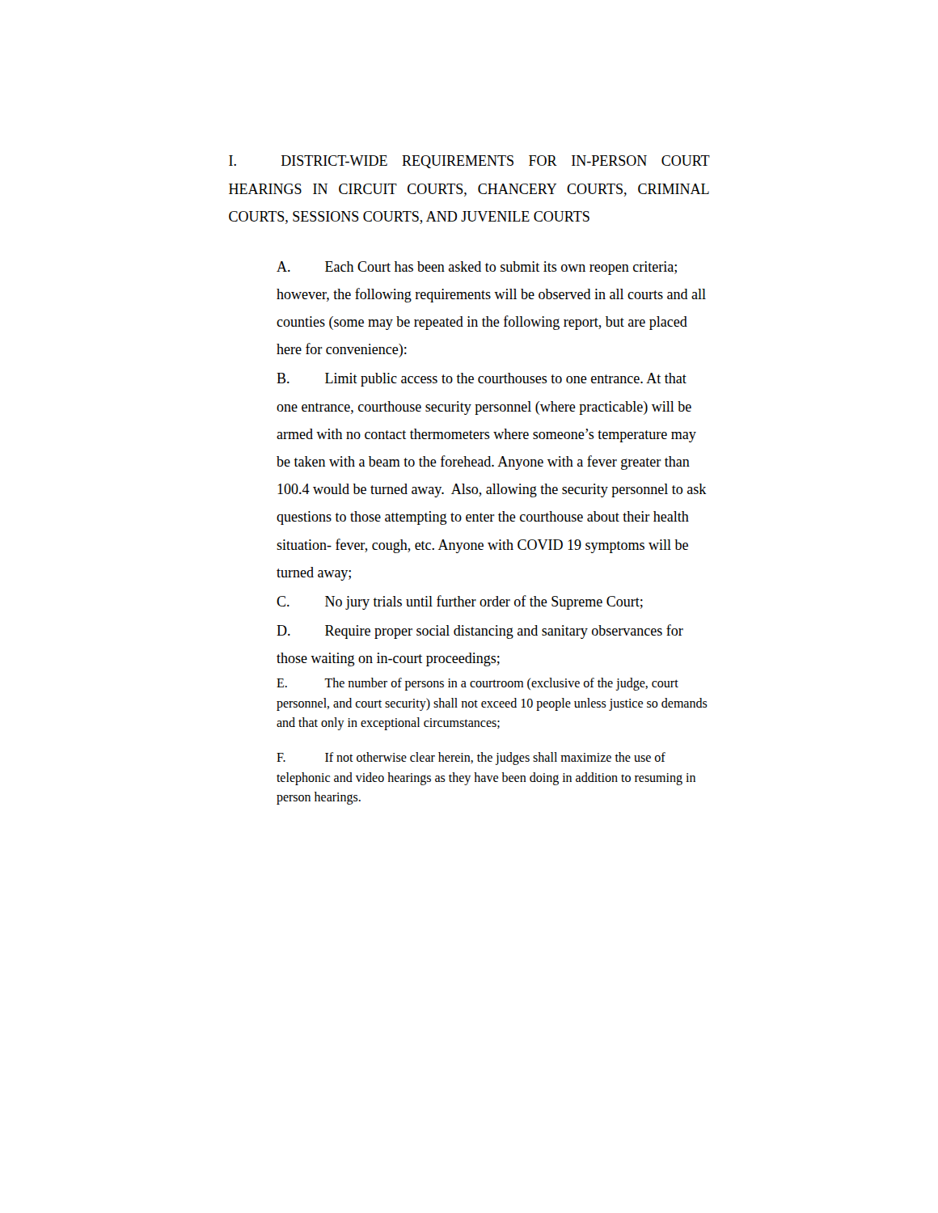I. District-wide requirements for in-person court hearings in circuit courts, chancery courts, criminal courts, sessions courts, and juvenile courts
A. Each Court has been asked to submit its own reopen criteria; however, the following requirements will be observed in all courts and all counties (some may be repeated in the following report, but are placed here for convenience):
B. Limit public access to the courthouses to one entrance. At that one entrance, courthouse security personnel (where practicable) will be armed with no contact thermometers where someone’s temperature may be taken with a beam to the forehead. Anyone with a fever greater than 100.4 would be turned away. Also, allowing the security personnel to ask questions to those attempting to enter the courthouse about their health situation- fever, cough, etc. Anyone with COVID 19 symptoms will be turned away;
C. No jury trials until further order of the Supreme Court;
D. Require proper social distancing and sanitary observances for those waiting on in-court proceedings;
E. The number of persons in a courtroom (exclusive of the judge, court personnel, and court security) shall not exceed 10 people unless justice so demands and that only in exceptional circumstances;
F. If not otherwise clear herein, the judges shall maximize the use of telephonic and video hearings as they have been doing in addition to resuming in person hearings.